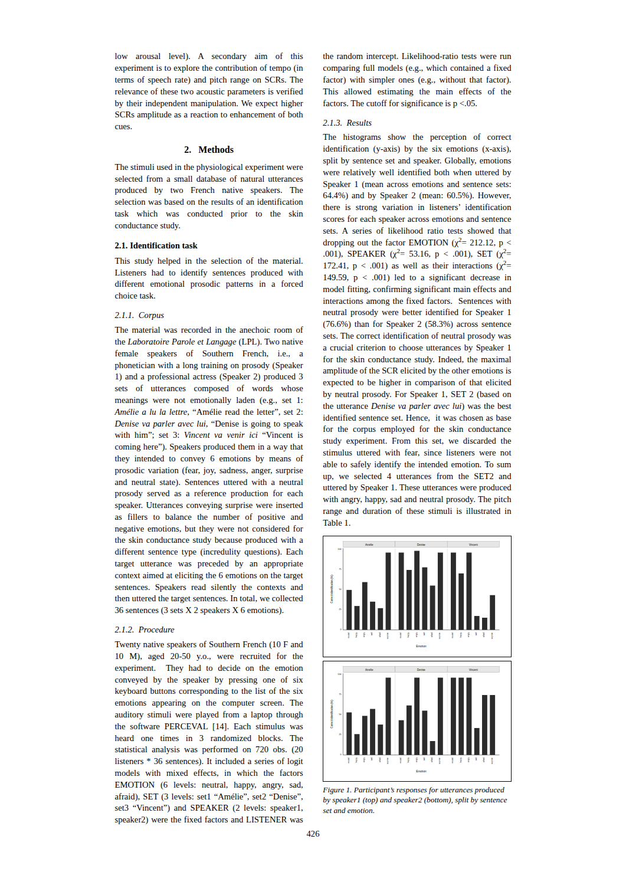low arousal level). A secondary aim of this experiment is to explore the contribution of tempo (in terms of speech rate) and pitch range on SCRs. The relevance of these two acoustic parameters is verified by their independent manipulation. We expect higher SCRs amplitude as a reaction to enhancement of both cues.
2. Methods
The stimuli used in the physiological experiment were selected from a small database of natural utterances produced by two French native speakers. The selection was based on the results of an identification task which was conducted prior to the skin conductance study.
2.1. Identification task
This study helped in the selection of the material. Listeners had to identify sentences produced with different emotional prosodic patterns in a forced choice task.
2.1.1. Corpus
The material was recorded in the anechoic room of the Laboratoire Parole et Langage (LPL). Two native female speakers of Southern French, i.e., a phonetician with a long training on prosody (Speaker 1) and a professional actress (Speaker 2) produced 3 sets of utterances composed of words whose meanings were not emotionally laden (e.g., set 1: Amélie a lu la lettre, “Amélie read the letter”, set 2: Denise va parler avec lui, “Denise is going to speak with him”; set 3: Vincent va venir ici “Vincent is coming here”). Speakers produced them in a way that they intended to convey 6 emotions by means of prosodic variation (fear, joy, sadness, anger, surprise and neutral state). Sentences uttered with a neutral prosody served as a reference production for each speaker. Utterances conveying surprise were inserted as fillers to balance the number of positive and negative emotions, but they were not considered for the skin conductance study because produced with a different sentence type (incredulity questions). Each target utterance was preceded by an appropriate context aimed at eliciting the 6 emotions on the target sentences. Speakers read silently the contexts and then uttered the target sentences. In total, we collected 36 sentences (3 sets X 2 speakers X 6 emotions).
2.1.2. Procedure
Twenty native speakers of Southern French (10 F and 10 M), aged 20-50 y.o., were recruited for the experiment. They had to decide on the emotion conveyed by the speaker by pressing one of six keyboard buttons corresponding to the list of the six emotions appearing on the computer screen. The auditory stimuli were played from a laptop through the software PERCEVAL [14]. Each stimulus was heard one times in 3 randomized blocks. The statistical analysis was performed on 720 obs. (20 listeners * 36 sentences). It included a series of logit models with mixed effects, in which the factors EMOTION (6 levels: neutral, happy, angry, sad, afraid), SET (3 levels: set1 “Amélie”, set2 “Denise”, set3 “Vincent”) and SPEAKER (2 levels: speaker1, speaker2) were the fixed factors and LISTENER was the random intercept. Likelihood-ratio tests were run comparing full models (e.g., which contained a fixed factor) with simpler ones (e.g., without that factor). This allowed estimating the main effects of the factors. The cutoff for significance is p <.05.
2.1.3. Results
The histograms show the perception of correct identification (y-axis) by the six emotions (x-axis), split by sentence set and speaker. Globally, emotions were relatively well identified both when uttered by Speaker 1 (mean across emotions and sentence sets: 64.4%) and by Speaker 2 (mean: 60.5%). However, there is strong variation in listeners’ identification scores for each speaker across emotions and sentence sets. A series of likelihood ratio tests showed that dropping out the factor EMOTION (χ2= 212.12, p < .001), SPEAKER (χ2= 53.16, p < .001), SET (χ2= 172.41, p < .001) as well as their interactions (χ2= 149.59, p < .001) led to a significant decrease in model fitting, confirming significant main effects and interactions among the fixed factors. Sentences with neutral prosody were better identified for Speaker 1 (76.6%) than for Speaker 2 (58.3%) across sentence sets. The correct identification of neutral prosody was a crucial criterion to choose utterances by Speaker 1 for the skin conductance study. Indeed, the maximal amplitude of the SCR elicited by the other emotions is expected to be higher in comparison of that elicited by neutral prosody. For Speaker 1, SET 2 (based on the utterance Denise va parler avec lui) was the best identified sentence set. Hence, it was chosen as base for the corpus employed for the skin conductance study experiment. From this set, we discarded the stimulus uttered with fear, since listeners were not able to safely identify the intended emotion. To sum up, we selected 4 utterances from the SET2 and uttered by Speaker 1. These utterances were produced with angry, happy, sad and neutral prosody. The pitch range and duration of these stimuli is illustrated in Table 1.
Amélie Denise Vincent 100 75 50 25 0 Correct identification (%) neutral happy angry sad afraid surprise neutral happy angry sad afraid surprise neutral happy angry sad afraid surprise Emotion
Amélie Denise Vincent 100 75 50 25 0 Correct identification (%) neutral happy angry sad afraid surprise neutral happy angry sad afraid surprise neutral happy angry sad afraid surprise Emotion
Figure 1. Participant’s responses for utterances produced by speaker1 (top) and speaker2 (bottom), split by sentence set and emotion.
426